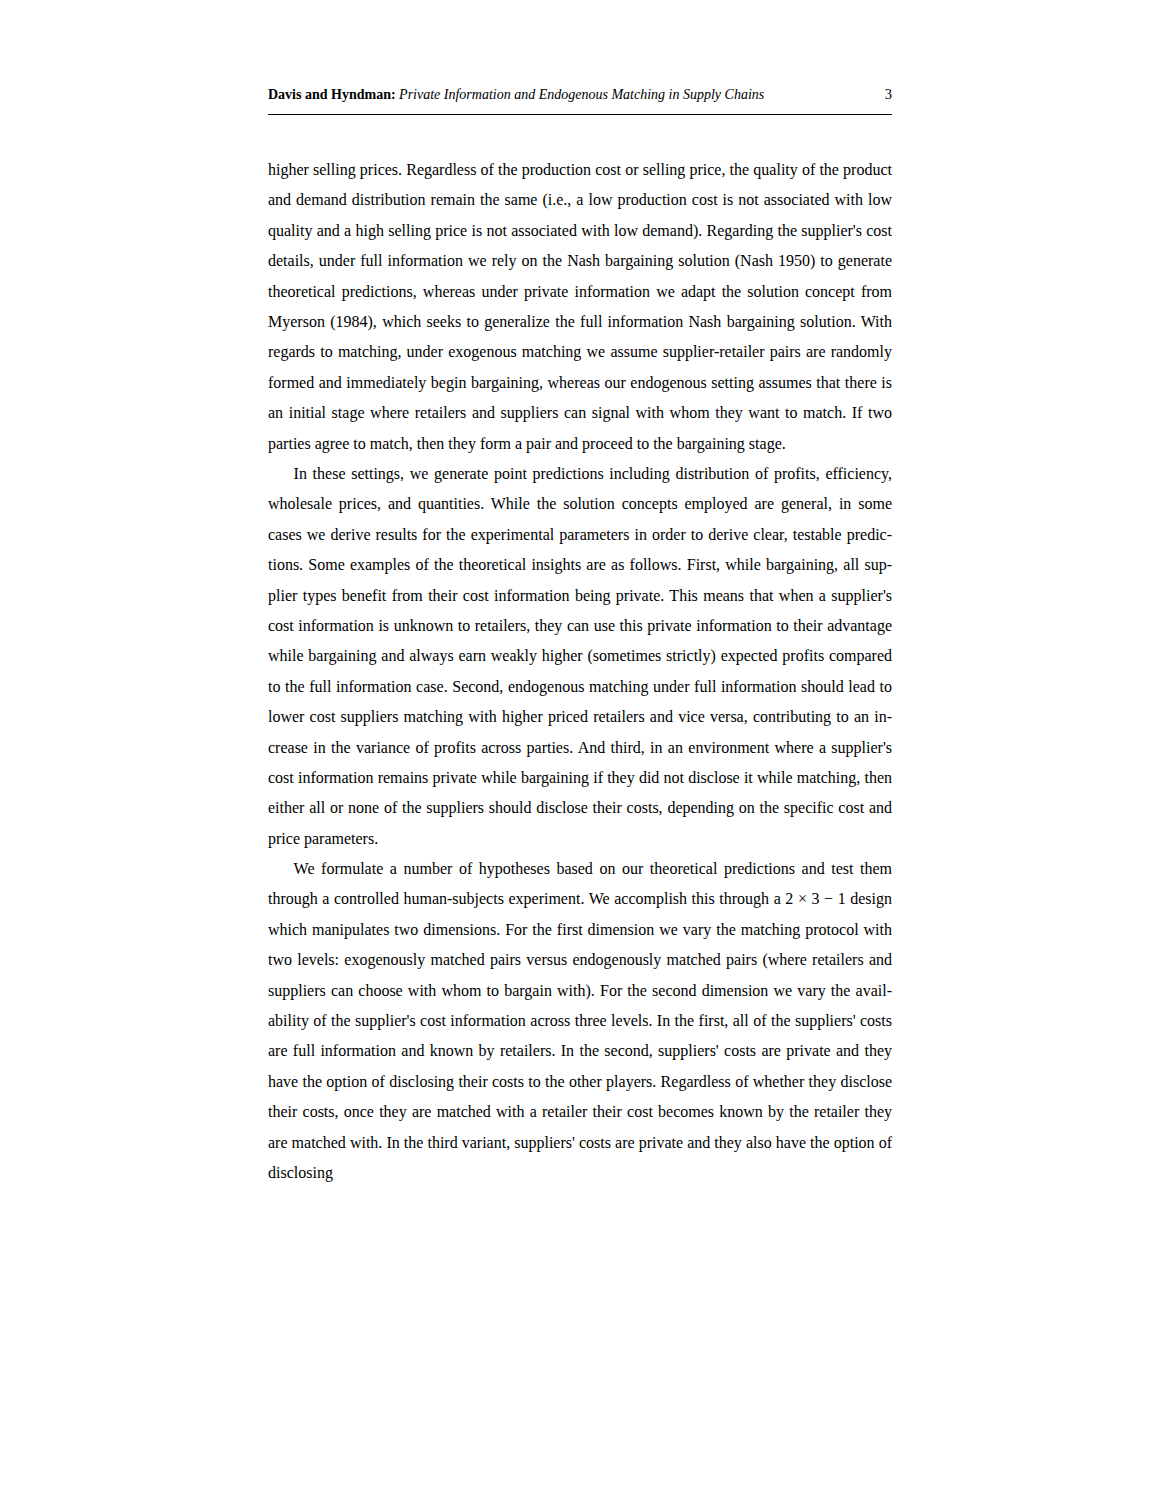Davis and Hyndman: Private Information and Endogenous Matching in Supply Chains 3
higher selling prices. Regardless of the production cost or selling price, the quality of the product and demand distribution remain the same (i.e., a low production cost is not associated with low quality and a high selling price is not associated with low demand). Regarding the supplier's cost details, under full information we rely on the Nash bargaining solution (Nash 1950) to generate theoretical predictions, whereas under private information we adapt the solution concept from Myerson (1984), which seeks to generalize the full information Nash bargaining solution. With regards to matching, under exogenous matching we assume supplier-retailer pairs are randomly formed and immediately begin bargaining, whereas our endogenous setting assumes that there is an initial stage where retailers and suppliers can signal with whom they want to match. If two parties agree to match, then they form a pair and proceed to the bargaining stage.
In these settings, we generate point predictions including distribution of profits, efficiency, wholesale prices, and quantities. While the solution concepts employed are general, in some cases we derive results for the experimental parameters in order to derive clear, testable predictions. Some examples of the theoretical insights are as follows. First, while bargaining, all supplier types benefit from their cost information being private. This means that when a supplier's cost information is unknown to retailers, they can use this private information to their advantage while bargaining and always earn weakly higher (sometimes strictly) expected profits compared to the full information case. Second, endogenous matching under full information should lead to lower cost suppliers matching with higher priced retailers and vice versa, contributing to an increase in the variance of profits across parties. And third, in an environment where a supplier's cost information remains private while bargaining if they did not disclose it while matching, then either all or none of the suppliers should disclose their costs, depending on the specific cost and price parameters.
We formulate a number of hypotheses based on our theoretical predictions and test them through a controlled human-subjects experiment. We accomplish this through a 2 × 3 − 1 design which manipulates two dimensions. For the first dimension we vary the matching protocol with two levels: exogenously matched pairs versus endogenously matched pairs (where retailers and suppliers can choose with whom to bargain with). For the second dimension we vary the availability of the supplier's cost information across three levels. In the first, all of the suppliers' costs are full information and known by retailers. In the second, suppliers' costs are private and they have the option of disclosing their costs to the other players. Regardless of whether they disclose their costs, once they are matched with a retailer their cost becomes known by the retailer they are matched with. In the third variant, suppliers' costs are private and they also have the option of disclosing